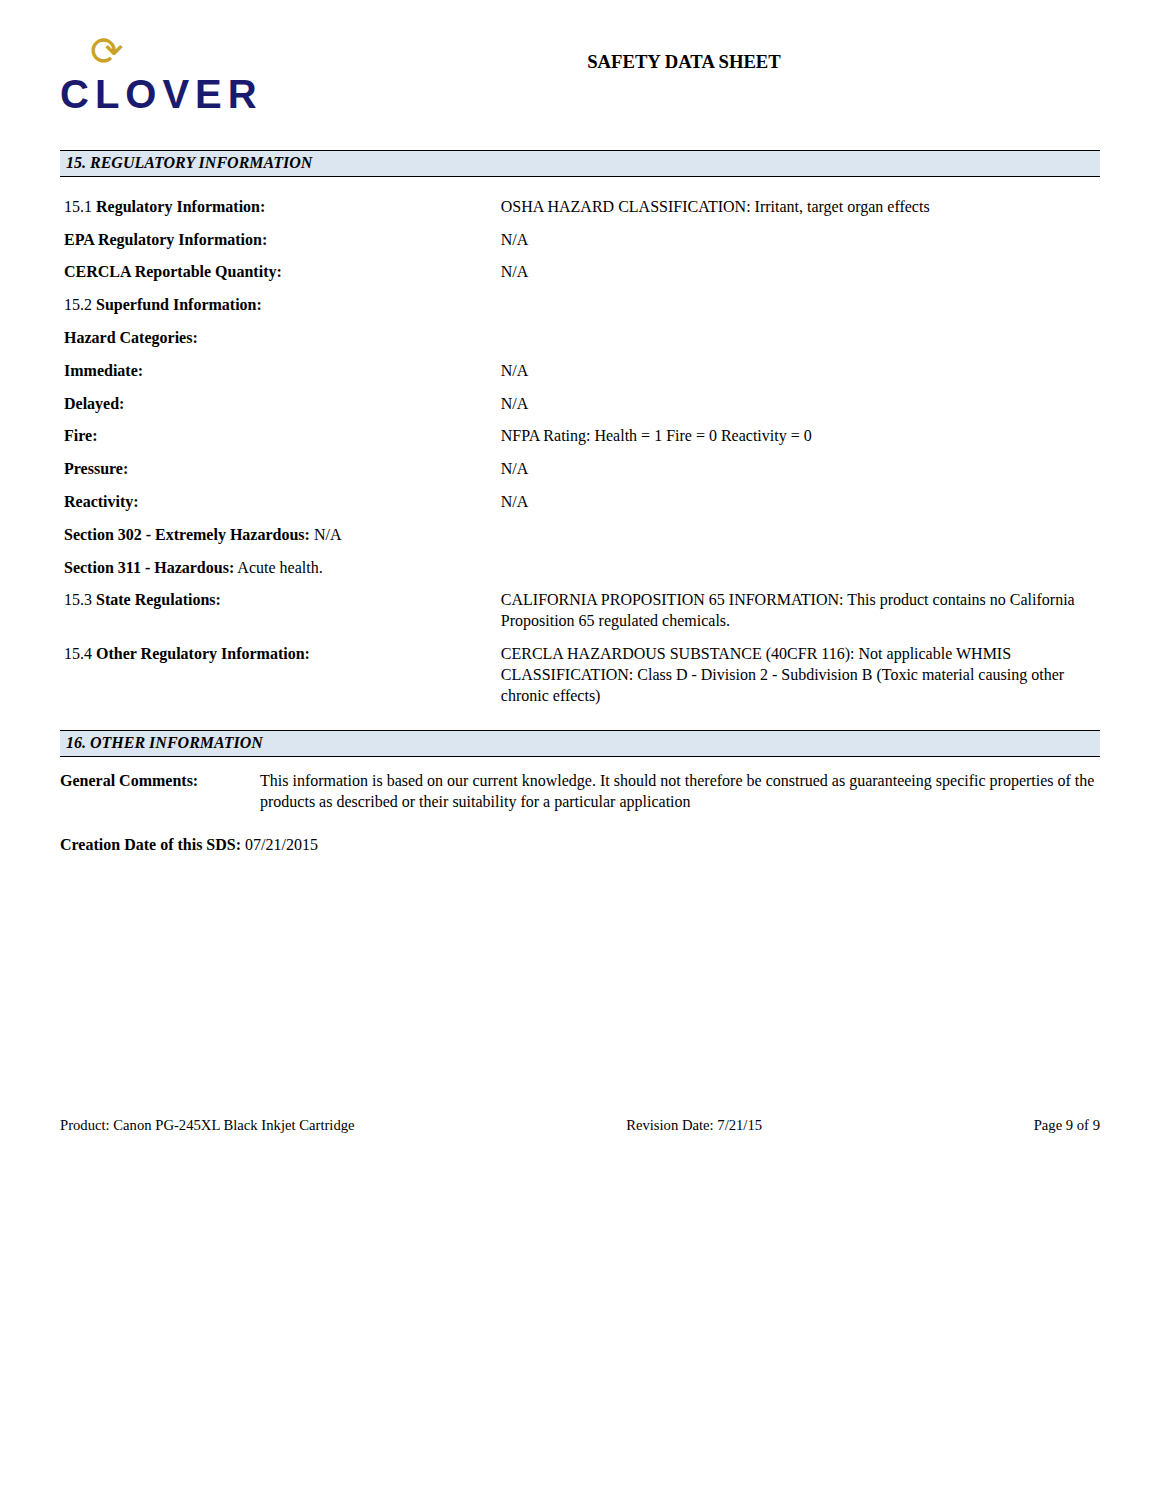⟳
CLOVER
SAFETY DATA SHEET
15. REGULATORY INFORMATION
| 15.1 Regulatory Information: | OSHA HAZARD CLASSIFICATION: Irritant, target organ effects |
| EPA Regulatory Information: | N/A |
| CERCLA Reportable Quantity: | N/A |
| 15.2 Superfund Information: | |
| Hazard Categories: | |
| Immediate: | N/A |
| Delayed: | N/A |
| Fire: | NFPA Rating: Health = 1 Fire = 0 Reactivity = 0 |
| Pressure: | N/A |
| Reactivity: | N/A |
| Section 302 - Extremely Hazardous: N/A |
| Section 311 - Hazardous: Acute health. |
| 15.3 State Regulations: | CALIFORNIA PROPOSITION 65 INFORMATION: This product contains no California Proposition 65 regulated chemicals. |
| 15.4 Other Regulatory Information: | CERCLA HAZARDOUS SUBSTANCE (40CFR 116): Not applicable WHMIS CLASSIFICATION: Class D - Division 2 - Subdivision B (Toxic material causing other chronic effects) |
16. OTHER INFORMATION
General Comments:
This information is based on our current knowledge. It should not therefore be construed as guaranteeing specific properties of the products as described or their suitability for a particular application
Creation Date of this SDS: 07/21/2015
Product: Canon PG-245XL Black Inkjet Cartridge
Revision Date: 7/21/15
Page 9 of 9